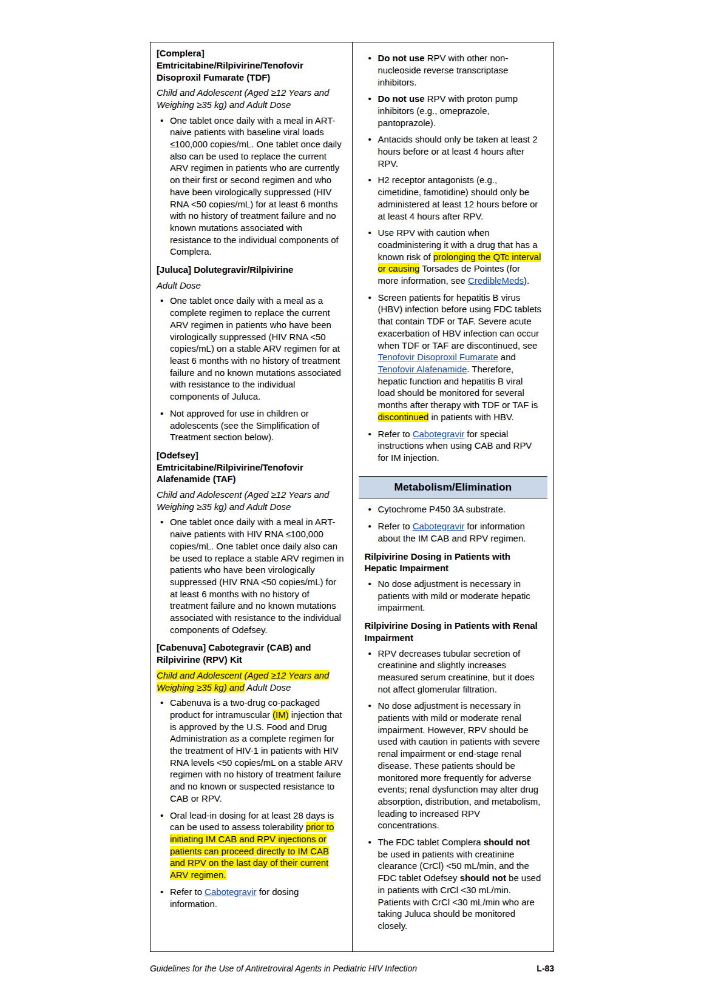| [Complera] Emtricitabine/Rilpivirine/Tenofovir Disoproxil Fumarate (TDF) Child and Adolescent (Aged ≥12 Years and Weighing ≥35 kg) and Adult Dose One tablet once daily with a meal in ART-naive patients with baseline viral loads ≤100,000 copies/mL. One tablet once daily also can be used to replace the current ARV regimen in patients who are currently on their first or second regimen and who have been virologically suppressed (HIV RNA <50 copies/mL) for at least 6 months with no history of treatment failure and no known mutations associated with resistance to the individual components of Complera. [Juluca] Dolutegravir/Rilpivirine Adult Dose One tablet once daily with a meal as a complete regimen to replace the current ARV regimen in patients who have been virologically suppressed (HIV RNA <50 copies/mL) on a stable ARV regimen for at least 6 months with no history of treatment failure and no known mutations associated with resistance to the individual components of Juluca. Not approved for use in children or adolescents (see the Simplification of Treatment section below). [Odefsey] Emtricitabine/Rilpivirine/Tenofovir Alafenamide (TAF) Child and Adolescent (Aged ≥12 Years and Weighing ≥35 kg) and Adult Dose One tablet once daily with a meal in ART-naive patients with HIV RNA ≤100,000 copies/mL. One tablet once daily also can be used to replace a stable ARV regimen in patients who have been virologically suppressed (HIV RNA <50 copies/mL) for at least 6 months with no history of treatment failure and no known mutations associated with resistance to the individual components of Odefsey. [Cabenuva] Cabotegravir (CAB) and Rilpivirine (RPV) Kit Child and Adolescent (Aged ≥12 Years and Weighing ≥35 kg) and Adult Dose Cabenuva is a two-drug co-packaged product for intramuscular (IM) injection that is approved by the U.S. Food and Drug Administration as a complete regimen for the treatment of HIV-1 in patients with HIV RNA levels <50 copies/mL on a stable ARV regimen with no history of treatment failure and no known or suspected resistance to CAB or RPV. Oral lead-in dosing for at least 28 days is can be used to assess tolerability prior to initiating IM CAB and RPV injections or patients can proceed directly to IM CAB and RPV on the last day of their current ARV regimen. Refer to Cabotegravir for dosing information. | Do not use RPV with other non-nucleoside reverse transcriptase inhibitors. Do not use RPV with proton pump inhibitors (e.g., omeprazole, pantoprazole). Antacids should only be taken at least 2 hours before or at least 4 hours after RPV. H2 receptor antagonists (e.g., cimetidine, famotidine) should only be administered at least 12 hours before or at least 4 hours after RPV. Use RPV with caution when coadministering it with a drug that has a known risk of prolonging the QTc interval or causing Torsades de Pointes (for more information, see CredibleMeds ). Screen patients for hepatitis B virus (HBV) infection before using FDC tablets that contain TDF or TAF. Severe acute exacerbation of HBV infection can occur when TDF or TAF are discontinued, see Tenofovir Disoproxil Fumarate and Tenofovir Alafenamide . Therefore, hepatic function and hepatitis B viral load should be monitored for several months after therapy with TDF or TAF is discontinued in patients with HBV. Refer to Cabotegravir for special instructions when using CAB and RPV for IM injection. Metabolism/Elimination Cytochrome P450 3A substrate. Refer to Cabotegravir for information about the IM CAB and RPV regimen. Rilpivirine Dosing in Patients with Hepatic Impairment No dose adjustment is necessary in patients with mild or moderate hepatic impairment. Rilpivirine Dosing in Patients with Renal Impairment RPV decreases tubular secretion of creatinine and slightly increases measured serum creatinine, but it does not affect glomerular filtration. No dose adjustment is necessary in patients with mild or moderate renal impairment. However, RPV should be used with caution in patients with severe renal impairment or end-stage renal disease. These patients should be monitored more frequently for adverse events; renal dysfunction may alter drug absorption, distribution, and metabolism, leading to increased RPV concentrations. The FDC tablet Complera should not be used in patients with creatinine clearance (CrCl) <50 mL/min, and the FDC tablet Odefsey should not be used in patients with CrCl <30 mL/min. Patients with CrCl <30 mL/min who are taking Juluca should be monitored closely. |
Guidelines for the Use of Antiretroviral Agents in Pediatric HIV Infection
L-83